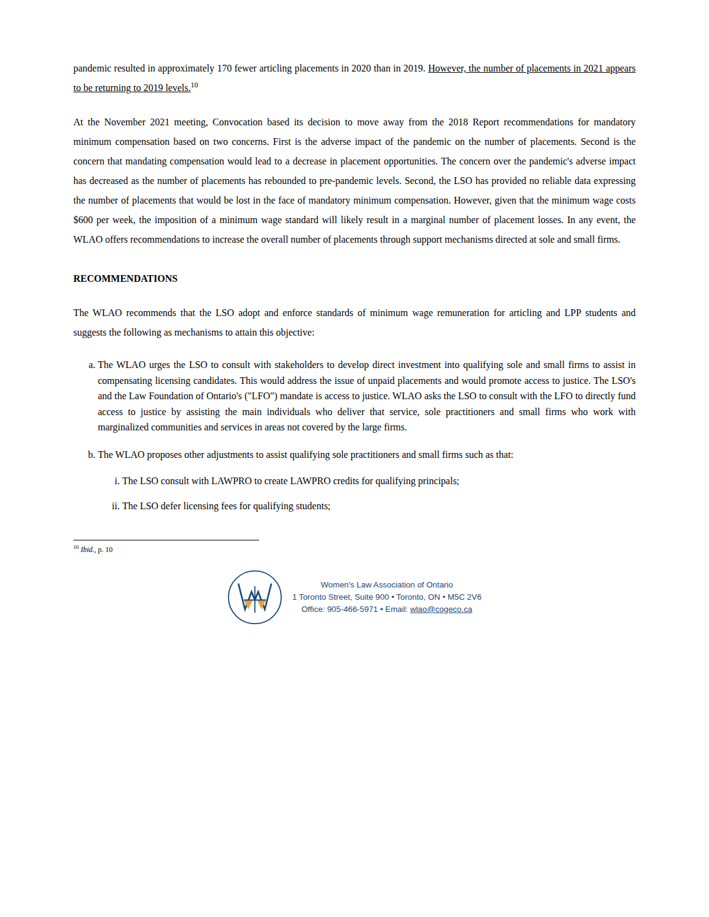pandemic resulted in approximately 170 fewer articling placements in 2020 than in 2019. However, the number of placements in 2021 appears to be returning to 2019 levels.10
At the November 2021 meeting, Convocation based its decision to move away from the 2018 Report recommendations for mandatory minimum compensation based on two concerns. First is the adverse impact of the pandemic on the number of placements. Second is the concern that mandating compensation would lead to a decrease in placement opportunities. The concern over the pandemic's adverse impact has decreased as the number of placements has rebounded to pre-pandemic levels. Second, the LSO has provided no reliable data expressing the number of placements that would be lost in the face of mandatory minimum compensation. However, given that the minimum wage costs $600 per week, the imposition of a minimum wage standard will likely result in a marginal number of placement losses. In any event, the WLAO offers recommendations to increase the overall number of placements through support mechanisms directed at sole and small firms.
RECOMMENDATIONS
The WLAO recommends that the LSO adopt and enforce standards of minimum wage remuneration for articling and LPP students and suggests the following as mechanisms to attain this objective:
The WLAO urges the LSO to consult with stakeholders to develop direct investment into qualifying sole and small firms to assist in compensating licensing candidates. This would address the issue of unpaid placements and would promote access to justice. The LSO's and the Law Foundation of Ontario's ("LFO") mandate is access to justice. WLAO asks the LSO to consult with the LFO to directly fund access to justice by assisting the main individuals who deliver that service, sole practitioners and small firms who work with marginalized communities and services in areas not covered by the large firms.
The WLAO proposes other adjustments to assist qualifying sole practitioners and small firms such as that:
The LSO consult with LAWPRO to create LAWPRO credits for qualifying principals;
The LSO defer licensing fees for qualifying students;
10 Ibid., p. 10
Women's Law Association of Ontario
1 Toronto Street, Suite 900 • Toronto, ON • M5C 2V6
Office: 905-466-5971 • Email: wlao@cogeco.ca